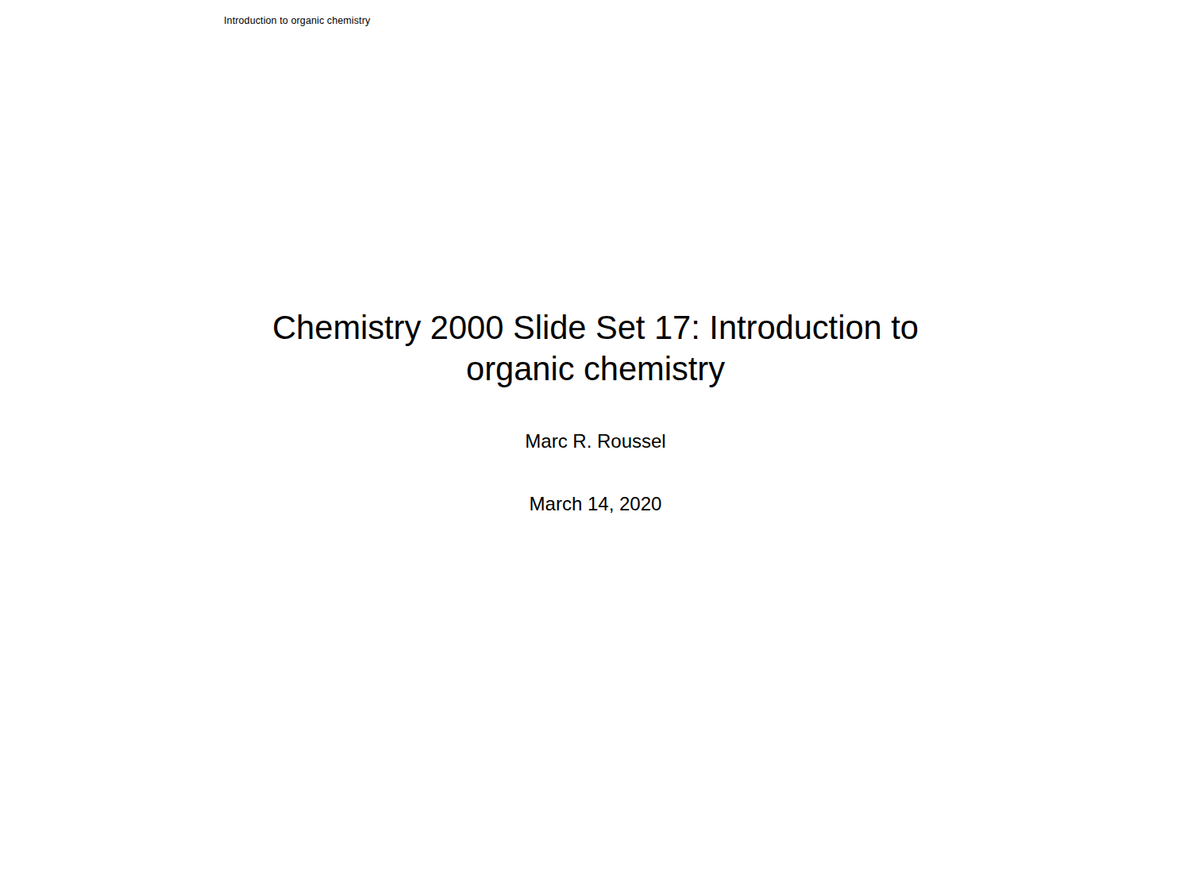Introduction to organic chemistry
Chemistry 2000 Slide Set 17: Introduction to organic chemistry
Marc R. Roussel
March 14, 2020